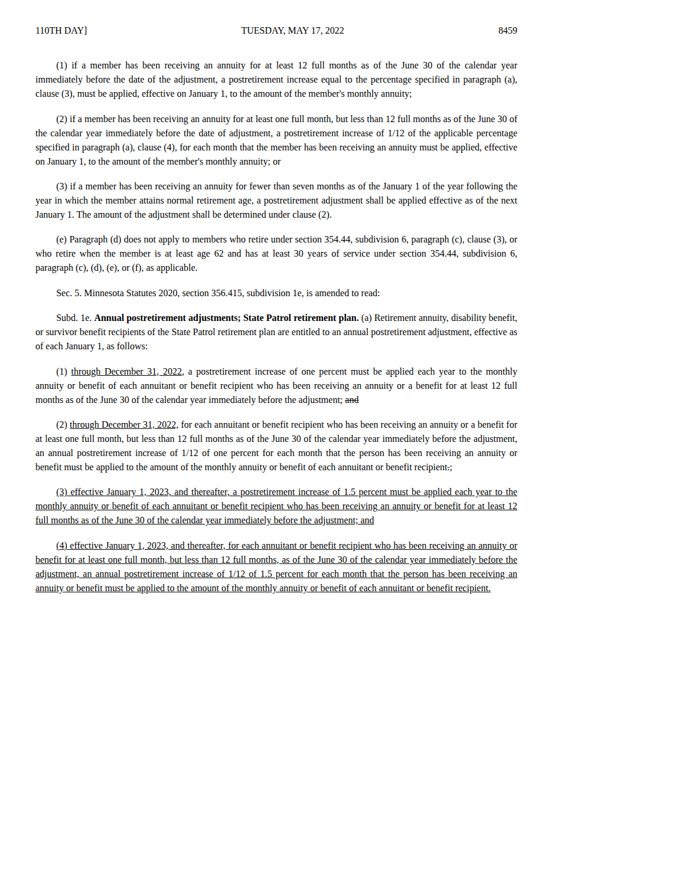110TH DAY] TUESDAY, MAY 17, 2022 8459
(1) if a member has been receiving an annuity for at least 12 full months as of the June 30 of the calendar year immediately before the date of the adjustment, a postretirement increase equal to the percentage specified in paragraph (a), clause (3), must be applied, effective on January 1, to the amount of the member's monthly annuity;
(2) if a member has been receiving an annuity for at least one full month, but less than 12 full months as of the June 30 of the calendar year immediately before the date of adjustment, a postretirement increase of 1/12 of the applicable percentage specified in paragraph (a), clause (4), for each month that the member has been receiving an annuity must be applied, effective on January 1, to the amount of the member's monthly annuity; or
(3) if a member has been receiving an annuity for fewer than seven months as of the January 1 of the year following the year in which the member attains normal retirement age, a postretirement adjustment shall be applied effective as of the next January 1. The amount of the adjustment shall be determined under clause (2).
(e) Paragraph (d) does not apply to members who retire under section 354.44, subdivision 6, paragraph (c), clause (3), or who retire when the member is at least age 62 and has at least 30 years of service under section 354.44, subdivision 6, paragraph (c), (d), (e), or (f), as applicable.
Sec. 5. Minnesota Statutes 2020, section 356.415, subdivision 1e, is amended to read:
Subd. 1e. Annual postretirement adjustments; State Patrol retirement plan. (a) Retirement annuity, disability benefit, or survivor benefit recipients of the State Patrol retirement plan are entitled to an annual postretirement adjustment, effective as of each January 1, as follows:
(1) through December 31, 2022, a postretirement increase of one percent must be applied each year to the monthly annuity or benefit of each annuitant or benefit recipient who has been receiving an annuity or a benefit for at least 12 full months as of the June 30 of the calendar year immediately before the adjustment; and
(2) through December 31, 2022, for each annuitant or benefit recipient who has been receiving an annuity or a benefit for at least one full month, but less than 12 full months as of the June 30 of the calendar year immediately before the adjustment, an annual postretirement increase of 1/12 of one percent for each month that the person has been receiving an annuity or benefit must be applied to the amount of the monthly annuity or benefit of each annuitant or benefit recipient.;
(3) effective January 1, 2023, and thereafter, a postretirement increase of 1.5 percent must be applied each year to the monthly annuity or benefit of each annuitant or benefit recipient who has been receiving an annuity or benefit for at least 12 full months as of the June 30 of the calendar year immediately before the adjustment; and
(4) effective January 1, 2023, and thereafter, for each annuitant or benefit recipient who has been receiving an annuity or benefit for at least one full month, but less than 12 full months, as of the June 30 of the calendar year immediately before the adjustment, an annual postretirement increase of 1/12 of 1.5 percent for each month that the person has been receiving an annuity or benefit must be applied to the amount of the monthly annuity or benefit of each annuitant or benefit recipient.